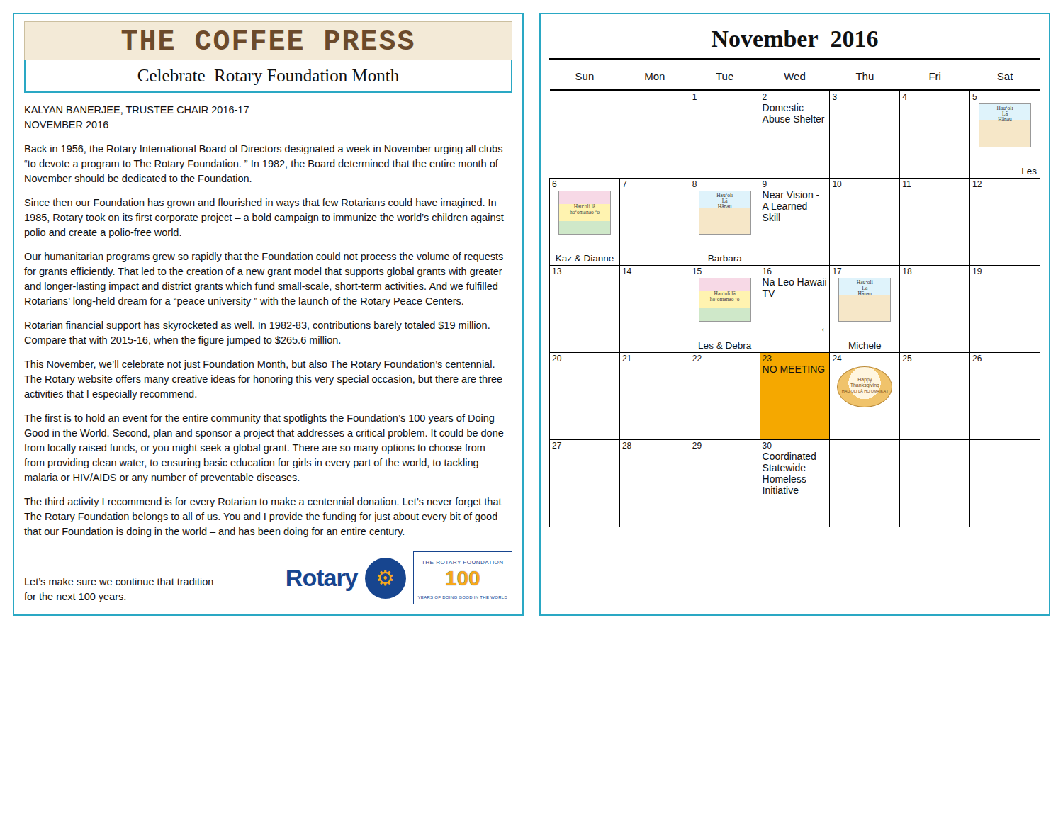THE COFFEE PRESS
Celebrate Rotary Foundation Month
KALYAN BANERJEE, TRUSTEE CHAIR 2016-17
NOVEMBER 2016
Back in 1956, the Rotary International Board of Directors designated a week in November urging all clubs “to devote a program to The Rotary Foundation. ” In 1982, the Board determined that the entire month of November should be dedicated to the Foundation.
Since then our Foundation has grown and flourished in ways that few Rotarians could have imagined. In 1985, Rotary took on its first corporate project – a bold campaign to immunize the world’s children against polio and create a polio-free world.
Our humanitarian programs grew so rapidly that the Foundation could not process the volume of requests for grants efficiently. That led to the creation of a new grant model that supports global grants with greater and longer-lasting impact and district grants which fund small-scale, short-term activities. And we fulfilled Rotarians’ long-held dream for a “peace university ” with the launch of the Rotary Peace Centers.
Rotarian financial support has skyrocketed as well. In 1982-83, contributions barely totaled $19 million. Compare that with 2015-16, when the figure jumped to $265.6 million.
This November, we’ll celebrate not just Foundation Month, but also The Rotary Foundation’s centennial. The Rotary website offers many creative ideas for honoring this very special occasion, but there are three activities that I especially recommend.
The first is to hold an event for the entire community that spotlights the Foundation’s 100 years of Doing Good in the World. Second, plan and sponsor a project that addresses a critical problem. It could be done from locally raised funds, or you might seek a global grant. There are so many options to choose from – from providing clean water, to ensuring basic education for girls in every part of the world, to tackling malaria or HIV/AIDS or any number of preventable diseases.
The third activity I recommend is for every Rotarian to make a centennial donation. Let’s never forget that The Rotary Foundation belongs to all of us. You and I provide the funding for just about every bit of good that our Foundation is doing in the world – and has been doing for an entire century.
Let’s make sure we continue that tradition
for the next 100 years.
Rotary ⚙ THE ROTARY FOUNDATION
100
YEARS OF DOING GOOD IN THE WORLD
November 2016
| Sun | Mon | Tue | Wed | Thu | Fri | Sat |
| --- | --- | --- | --- | --- | --- | --- |
| | | 1 | 2 Domestic Abuse Shelter | 3 | 4 | 5 Hau‘oli Lā Hānau Les |
| 6 Hau‘oli lā ho‘omanao ‘o Kaz & Dianne | 7 | 8 Hau‘oli Lā Hānau Barbara | 9 Near Vision - A Learned Skill | 10 | 11 | 12 |
| 13 | 14 | 15 Hau‘oli lā ho‘omanao ‘o Les & Debra | 16 Na Leo Hawaii TV ← | 17 Hau‘oli Lā Hānau Michele | 18 | 19 |
| 20 | 21 | 22 | 23 NO MEETING | 24 Happy Thanksgiving HAU‘OLI LĀ HO‘OMAIKA‘I | 25 | 26 |
| 27 | 28 | 29 | 30 Coordinated Statewide Homeless Initiative | | | |